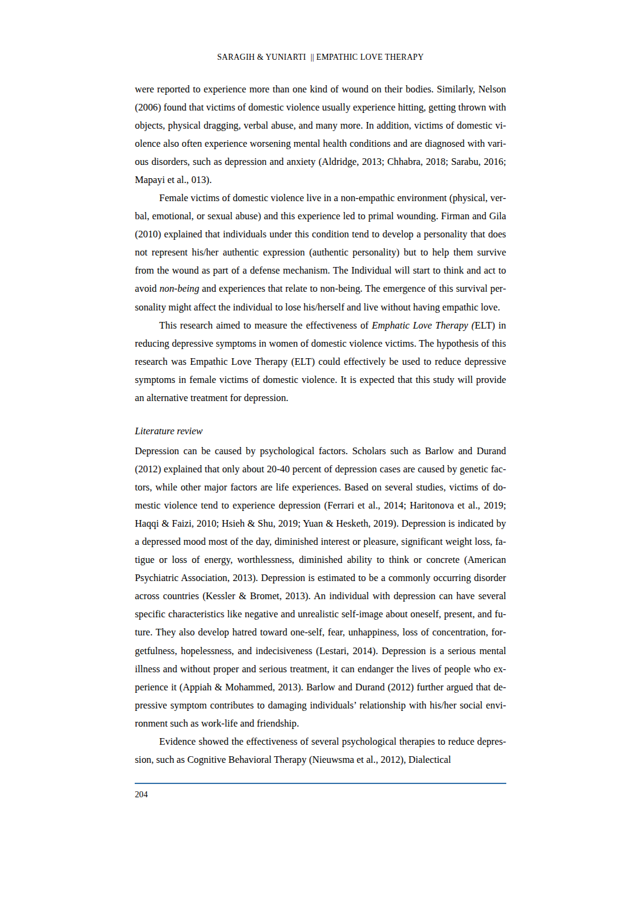Saragih & Yuniarti || Empathic Love Therapy
were reported to experience more than one kind of wound on their bodies. Similarly, Nelson (2006) found that victims of domestic violence usually experience hitting, getting thrown with objects, physical dragging, verbal abuse, and many more. In addition, victims of domestic violence also often experience worsening mental health conditions and are diagnosed with various disorders, such as depression and anxiety (Aldridge, 2013; Chhabra, 2018; Sarabu, 2016; Mapayi et al., 013).
Female victims of domestic violence live in a non-empathic environment (physical, verbal, emotional, or sexual abuse) and this experience led to primal wounding. Firman and Gila (2010) explained that individuals under this condition tend to develop a personality that does not represent his/her authentic expression (authentic personality) but to help them survive from the wound as part of a defense mechanism. The Individual will start to think and act to avoid non-being and experiences that relate to non-being. The emergence of this survival personality might affect the individual to lose his/herself and live without having empathic love.
This research aimed to measure the effectiveness of Emphatic Love Therapy (ELT) in reducing depressive symptoms in women of domestic violence victims. The hypothesis of this research was Empathic Love Therapy (ELT) could effectively be used to reduce depressive symptoms in female victims of domestic violence. It is expected that this study will provide an alternative treatment for depression.
Literature review
Depression can be caused by psychological factors. Scholars such as Barlow and Durand (2012) explained that only about 20-40 percent of depression cases are caused by genetic factors, while other major factors are life experiences. Based on several studies, victims of domestic violence tend to experience depression (Ferrari et al., 2014; Haritonova et al., 2019; Haqqi & Faizi, 2010; Hsieh & Shu, 2019; Yuan & Hesketh, 2019). Depression is indicated by a depressed mood most of the day, diminished interest or pleasure, significant weight loss, fatigue or loss of energy, worthlessness, diminished ability to think or concrete (American Psychiatric Association, 2013). Depression is estimated to be a commonly occurring disorder across countries (Kessler & Bromet, 2013). An individual with depression can have several specific characteristics like negative and unrealistic self-image about oneself, present, and future. They also develop hatred toward one-self, fear, unhappiness, loss of concentration, forgetfulness, hopelessness, and indecisiveness (Lestari, 2014). Depression is a serious mental illness and without proper and serious treatment, it can endanger the lives of people who experience it (Appiah & Mohammed, 2013). Barlow and Durand (2012) further argued that depressive symptom contributes to damaging individuals’ relationship with his/her social environment such as work-life and friendship.
Evidence showed the effectiveness of several psychological therapies to reduce depression, such as Cognitive Behavioral Therapy (Nieuwsma et al., 2012), Dialectical
204